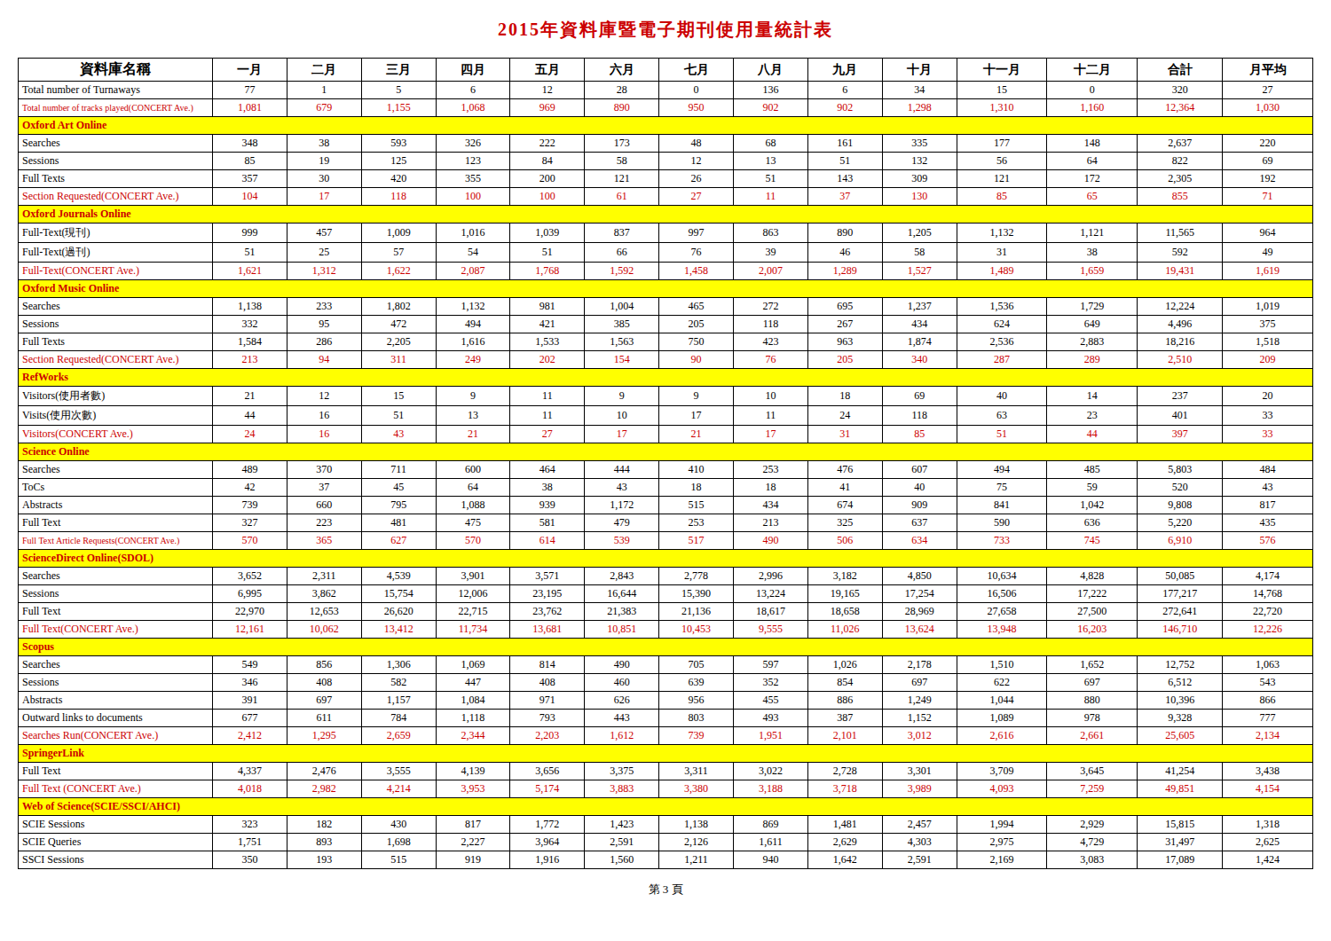2015年資料庫暨電子期刊使用量統計表
| 資料庫名稱 | 一月 | 二月 | 三月 | 四月 | 五月 | 六月 | 七月 | 八月 | 九月 | 十月 | 十一月 | 十二月 | 合計 | 月平均 |
| --- | --- | --- | --- | --- | --- | --- | --- | --- | --- | --- | --- | --- | --- | --- |
| Total number of Turnaways | 77 | 1 | 5 | 6 | 12 | 28 | 0 | 136 | 6 | 34 | 15 | 0 | 320 | 27 |
| Total number of tracks played(CONCERT Ave.) | 1,081 | 679 | 1,155 | 1,068 | 969 | 890 | 950 | 902 | 902 | 1,298 | 1,310 | 1,160 | 12,364 | 1,030 |
| Oxford Art Online |
| Searches | 348 | 38 | 593 | 326 | 222 | 173 | 48 | 68 | 161 | 335 | 177 | 148 | 2,637 | 220 |
| Sessions | 85 | 19 | 125 | 123 | 84 | 58 | 12 | 13 | 51 | 132 | 56 | 64 | 822 | 69 |
| Full Texts | 357 | 30 | 420 | 355 | 200 | 121 | 26 | 51 | 143 | 309 | 121 | 172 | 2,305 | 192 |
| Section Requested(CONCERT Ave.) | 104 | 17 | 118 | 100 | 100 | 61 | 27 | 11 | 37 | 130 | 85 | 65 | 855 | 71 |
| Oxford Journals Online |
| Full-Text(現刊) | 999 | 457 | 1,009 | 1,016 | 1,039 | 837 | 997 | 863 | 890 | 1,205 | 1,132 | 1,121 | 11,565 | 964 |
| Full-Text(過刊) | 51 | 25 | 57 | 54 | 51 | 66 | 76 | 39 | 46 | 58 | 31 | 38 | 592 | 49 |
| Full-Text(CONCERT Ave.) | 1,621 | 1,312 | 1,622 | 2,087 | 1,768 | 1,592 | 1,458 | 2,007 | 1,289 | 1,527 | 1,489 | 1,659 | 19,431 | 1,619 |
| Oxford Music Online |
| Searches | 1,138 | 233 | 1,802 | 1,132 | 981 | 1,004 | 465 | 272 | 695 | 1,237 | 1,536 | 1,729 | 12,224 | 1,019 |
| Sessions | 332 | 95 | 472 | 494 | 421 | 385 | 205 | 118 | 267 | 434 | 624 | 649 | 4,496 | 375 |
| Full Texts | 1,584 | 286 | 2,205 | 1,616 | 1,533 | 1,563 | 750 | 423 | 963 | 1,874 | 2,536 | 2,883 | 18,216 | 1,518 |
| Section Requested(CONCERT Ave.) | 213 | 94 | 311 | 249 | 202 | 154 | 90 | 76 | 205 | 340 | 287 | 289 | 2,510 | 209 |
| RefWorks |
| Visitors(使用者數) | 21 | 12 | 15 | 9 | 11 | 9 | 9 | 10 | 18 | 69 | 40 | 14 | 237 | 20 |
| Visits(使用次數) | 44 | 16 | 51 | 13 | 11 | 10 | 17 | 11 | 24 | 118 | 63 | 23 | 401 | 33 |
| Visitors(CONCERT Ave.) | 24 | 16 | 43 | 21 | 27 | 17 | 21 | 17 | 31 | 85 | 51 | 44 | 397 | 33 |
| Science Online |
| Searches | 489 | 370 | 711 | 600 | 464 | 444 | 410 | 253 | 476 | 607 | 494 | 485 | 5,803 | 484 |
| ToCs | 42 | 37 | 45 | 64 | 38 | 43 | 18 | 18 | 41 | 40 | 75 | 59 | 520 | 43 |
| Abstracts | 739 | 660 | 795 | 1,088 | 939 | 1,172 | 515 | 434 | 674 | 909 | 841 | 1,042 | 9,808 | 817 |
| Full Text | 327 | 223 | 481 | 475 | 581 | 479 | 253 | 213 | 325 | 637 | 590 | 636 | 5,220 | 435 |
| Full Text Article Requests(CONCERT Ave.) | 570 | 365 | 627 | 570 | 614 | 539 | 517 | 490 | 506 | 634 | 733 | 745 | 6,910 | 576 |
| ScienceDirect Online(SDOL) |
| Searches | 3,652 | 2,311 | 4,539 | 3,901 | 3,571 | 2,843 | 2,778 | 2,996 | 3,182 | 4,850 | 10,634 | 4,828 | 50,085 | 4,174 |
| Sessions | 6,995 | 3,862 | 15,754 | 12,006 | 23,195 | 16,644 | 15,390 | 13,224 | 19,165 | 17,254 | 16,506 | 17,222 | 177,217 | 14,768 |
| Full Text | 22,970 | 12,653 | 26,620 | 22,715 | 23,762 | 21,383 | 21,136 | 18,617 | 18,658 | 28,969 | 27,658 | 27,500 | 272,641 | 22,720 |
| Full Text(CONCERT Ave.) | 12,161 | 10,062 | 13,412 | 11,734 | 13,681 | 10,851 | 10,453 | 9,555 | 11,026 | 13,624 | 13,948 | 16,203 | 146,710 | 12,226 |
| Scopus |
| Searches | 549 | 856 | 1,306 | 1,069 | 814 | 490 | 705 | 597 | 1,026 | 2,178 | 1,510 | 1,652 | 12,752 | 1,063 |
| Sessions | 346 | 408 | 582 | 447 | 408 | 460 | 639 | 352 | 854 | 697 | 622 | 697 | 6,512 | 543 |
| Abstracts | 391 | 697 | 1,157 | 1,084 | 971 | 626 | 956 | 455 | 886 | 1,249 | 1,044 | 880 | 10,396 | 866 |
| Outward links to documents | 677 | 611 | 784 | 1,118 | 793 | 443 | 803 | 493 | 387 | 1,152 | 1,089 | 978 | 9,328 | 777 |
| Searches Run(CONCERT Ave.) | 2,412 | 1,295 | 2,659 | 2,344 | 2,203 | 1,612 | 739 | 1,951 | 2,101 | 3,012 | 2,616 | 2,661 | 25,605 | 2,134 |
| SpringerLink |
| Full Text | 4,337 | 2,476 | 3,555 | 4,139 | 3,656 | 3,375 | 3,311 | 3,022 | 2,728 | 3,301 | 3,709 | 3,645 | 41,254 | 3,438 |
| Full Text (CONCERT Ave.) | 4,018 | 2,982 | 4,214 | 3,953 | 5,174 | 3,883 | 3,380 | 3,188 | 3,718 | 3,989 | 4,093 | 7,259 | 49,851 | 4,154 |
| Web of Science(SCIE/SSCI/AHCI) |
| SCIE Sessions | 323 | 182 | 430 | 817 | 1,772 | 1,423 | 1,138 | 869 | 1,481 | 2,457 | 1,994 | 2,929 | 15,815 | 1,318 |
| SCIE Queries | 1,751 | 893 | 1,698 | 2,227 | 3,964 | 2,591 | 2,126 | 1,611 | 2,629 | 4,303 | 2,975 | 4,729 | 31,497 | 2,625 |
| SSCI Sessions | 350 | 193 | 515 | 919 | 1,916 | 1,560 | 1,211 | 940 | 1,642 | 2,591 | 2,169 | 3,083 | 17,089 | 1,424 |
第 3 頁